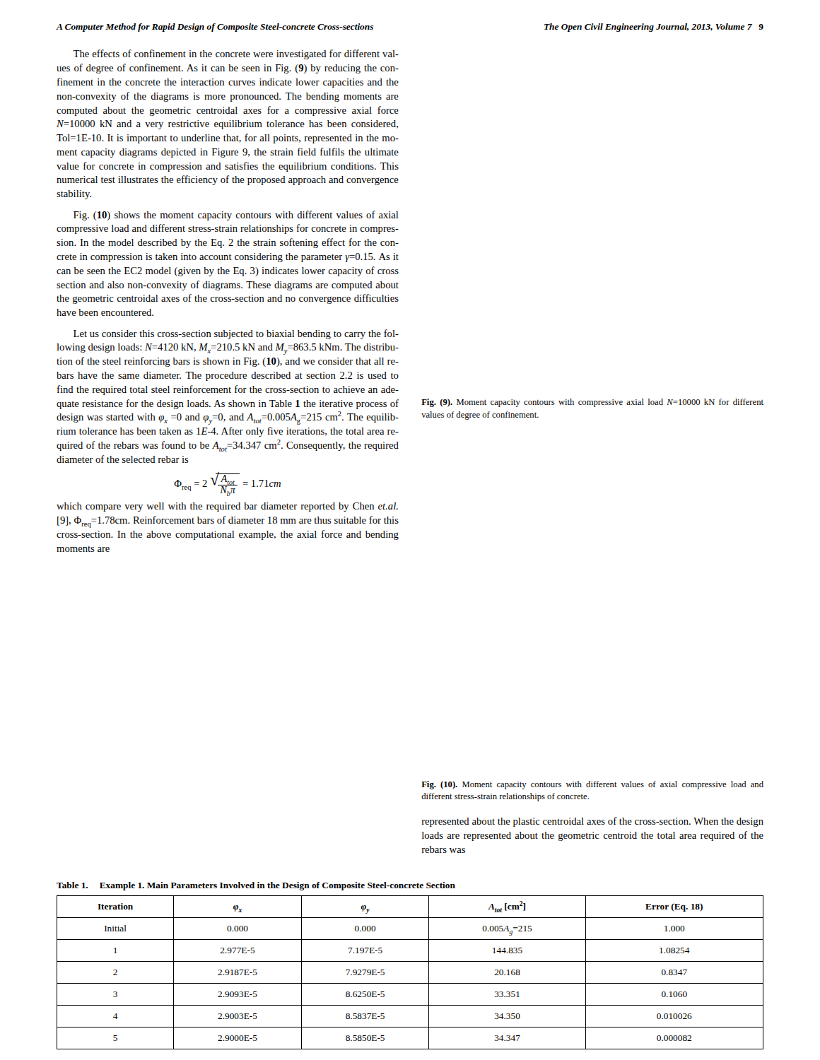A Computer Method for Rapid Design of Composite Steel-concrete Cross-sections
The Open Civil Engineering Journal, 2013, Volume 7 9
The effects of confinement in the concrete were investigated for different values of degree of confinement. As it can be seen in Fig. (9) by reducing the confinement in the concrete the interaction curves indicate lower capacities and the non-convexity of the diagrams is more pronounced. The bending moments are computed about the geometric centroidal axes for a compressive axial force N=10000 kN and a very restrictive equilibrium tolerance has been considered, Tol=1E-10. It is important to underline that, for all points, represented in the moment capacity diagrams depicted in Figure 9, the strain field fulfils the ultimate value for concrete in compression and satisfies the equilibrium conditions. This numerical test illustrates the efficiency of the proposed approach and convergence stability.
Fig. (10) shows the moment capacity contours with different values of axial compressive load and different stress-strain relationships for concrete in compression. In the model described by the Eq. 2 the strain softening effect for the concrete in compression is taken into account considering the parameter γ=0.15. As it can be seen the EC2 model (given by the Eq. 3) indicates lower capacity of cross section and also non-convexity of diagrams. These diagrams are computed about the geometric centroidal axes of the cross-section and no convergence difficulties have been encountered.
Let us consider this cross-section subjected to biaxial bending to carry the following design loads: N=4120 kN, Mx=210.5 kN and My=863.5 kNm. The distribution of the steel reinforcing bars is shown in Fig. (10), and we consider that all rebars have the same diameter. The procedure described at section 2.2 is used to find the required total steel reinforcement for the cross-section to achieve an adequate resistance for the design loads. As shown in Table 1 the iterative process of design was started with φx =0 and φy=0, and Atot=0.005Ag=215 cm2. The equilibrium tolerance has been taken as 1E-4. After only five iterations, the total area required of the rebars was found to be Atot=34.347 cm2. Consequently, the required diameter of the selected rebar is
Φreq = 2 Atot Nbπ = 1.71cm
which compare very well with the required bar diameter reported by Chen et.al. [9], Φreq=1.78cm. Reinforcement bars of diameter 18 mm are thus suitable for this cross-section. In the above computational example, the axial force and bending moments are
Fig. (9). Moment capacity contours with compressive axial load N=10000 kN for different values of degree of confinement.
Fig. (10). Moment capacity contours with different values of axial compressive load and different stress-strain relationships of concrete.
represented about the plastic centroidal axes of the cross-section. When the design loads are represented about the geometric centroid the total area required of the rebars was
Table 1. Example 1. Main Parameters Involved in the Design of Composite Steel-concrete Section
| Iteration | φ x | φ y | A tot [cm 2 ] | Error (Eq. 18) |
| --- | --- | --- | --- | --- |
| Initial | 0.000 | 0.000 | 0.005 A g =215 | 1.000 |
| 1 | 2.977E-5 | 7.197E-5 | 144.835 | 1.08254 |
| 2 | 2.9187E-5 | 7.9279E-5 | 20.168 | 0.8347 |
| 3 | 2.9093E-5 | 8.6250E-5 | 33.351 | 0.1060 |
| 4 | 2.9003E-5 | 8.5837E-5 | 34.350 | 0.010026 |
| 5 | 2.9000E-5 | 8.5850E-5 | 34.347 | 0.000082 |